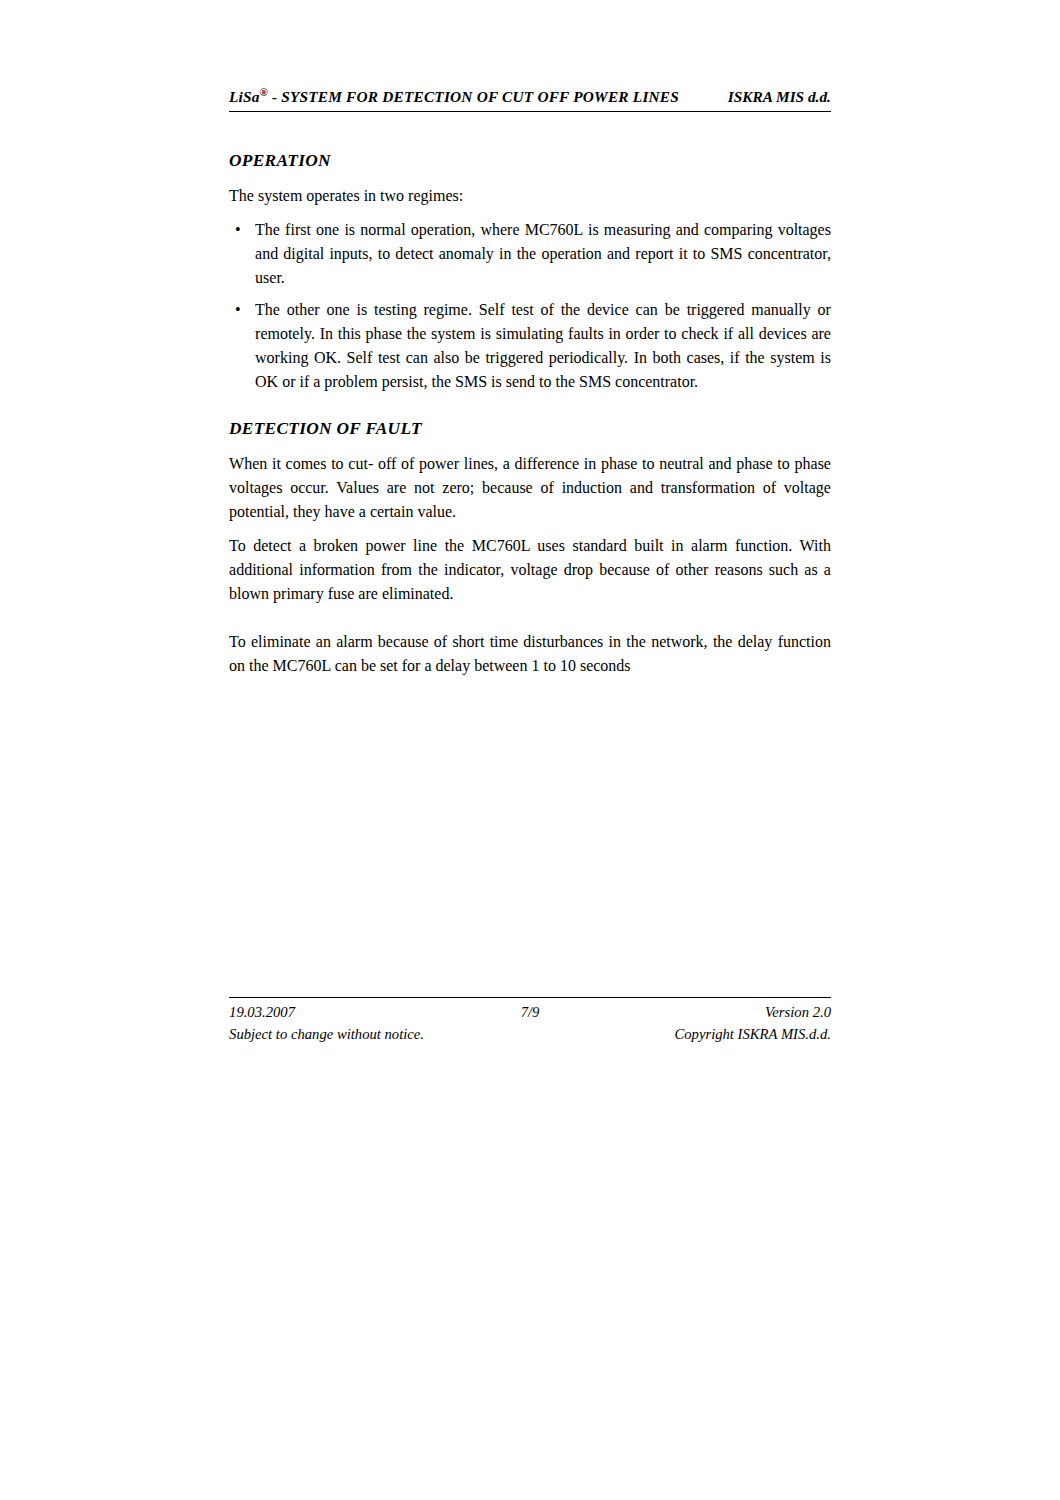LiSa® - SYSTEM FOR DETECTION OF CUT OFF POWER LINES ISKRA MIS d.d.
OPERATION
The system operates in two regimes:
The first one is normal operation, where MC760L is measuring and comparing voltages and digital inputs, to detect anomaly in the operation and report it to SMS concentrator, user.
The other one is testing regime. Self test of the device can be triggered manually or remotely. In this phase the system is simulating faults in order to check if all devices are working OK. Self test can also be triggered periodically. In both cases, if the system is OK or if a problem persist, the SMS is send to the SMS concentrator.
DETECTION OF FAULT
When it comes to cut- off of power lines, a difference in phase to neutral and phase to phase voltages occur. Values are not zero; because of induction and transformation of voltage potential, they have a certain value.
To detect a broken power line the MC760L uses standard built in alarm function. With additional information from the indicator, voltage drop because of other reasons such as a blown primary fuse are eliminated.
To eliminate an alarm because of short time disturbances in the network, the delay function on the MC760L can be set for a delay between 1 to 10 seconds
19.03.2007 Subject to change without notice.
7/9
Version 2.0 Copyright ISKRA MIS.d.d.